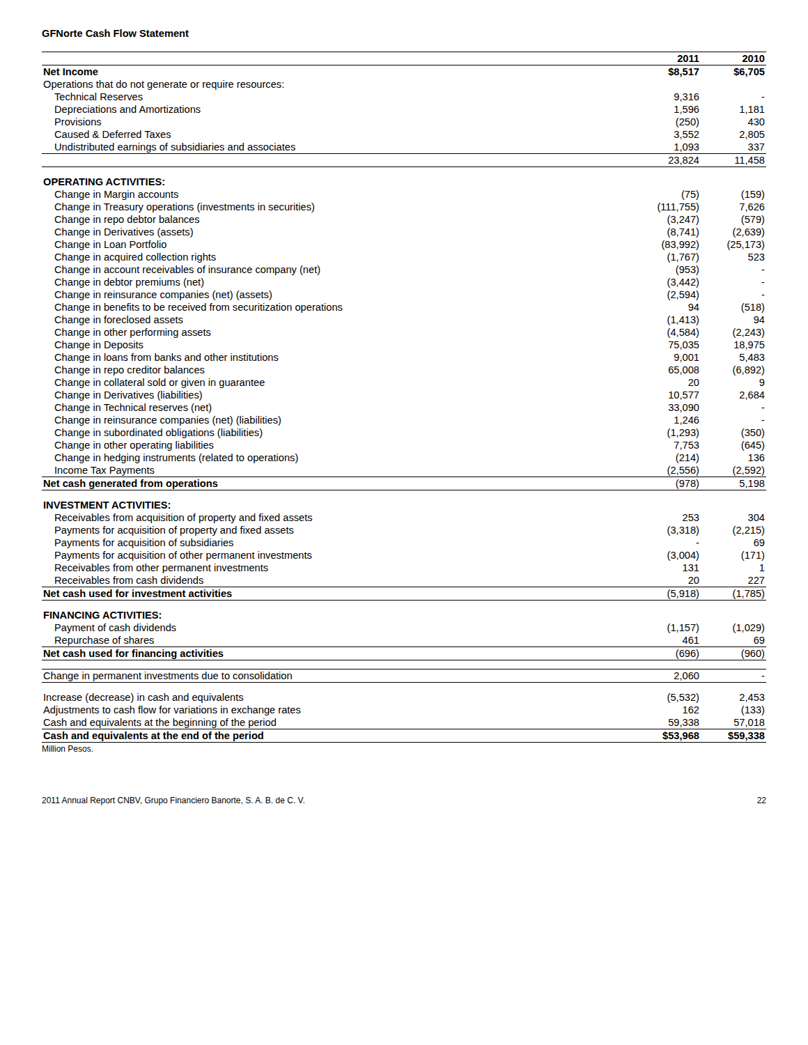GFNorte Cash Flow Statement
| | 2011 | 2010 |
| Net Income | $8,517 | $6,705 |
| Operations that do not generate or require resources: | | |
| Technical Reserves | 9,316 | - |
| Depreciations and Amortizations | 1,596 | 1,181 |
| Provisions | (250) | 430 |
| Caused & Deferred Taxes | 3,552 | 2,805 |
| Undistributed earnings of subsidiaries and associates | 1,093 | 337 |
| | 23,824 | 11,458 |
| OPERATING ACTIVITIES: | | |
| Change in Margin accounts | (75) | (159) |
| Change in Treasury operations (investments in securities) | (111,755) | 7,626 |
| Change in repo debtor balances | (3,247) | (579) |
| Change in Derivatives (assets) | (8,741) | (2,639) |
| Change in Loan Portfolio | (83,992) | (25,173) |
| Change in acquired collection rights | (1,767) | 523 |
| Change in account receivables of insurance company (net) | (953) | - |
| Change in debtor premiums (net) | (3,442) | - |
| Change in reinsurance companies (net) (assets) | (2,594) | - |
| Change in benefits to be received from securitization operations | 94 | (518) |
| Change in foreclosed assets | (1,413) | 94 |
| Change in other performing assets | (4,584) | (2,243) |
| Change in Deposits | 75,035 | 18,975 |
| Change in loans from banks and other institutions | 9,001 | 5,483 |
| Change in repo creditor balances | 65,008 | (6,892) |
| Change in collateral sold or given in guarantee | 20 | 9 |
| Change in Derivatives (liabilities) | 10,577 | 2,684 |
| Change in Technical reserves (net) | 33,090 | - |
| Change in reinsurance companies (net) (liabilities) | 1,246 | - |
| Change in subordinated obligations (liabilities) | (1,293) | (350) |
| Change in other operating liabilities | 7,753 | (645) |
| Change in hedging instruments (related to operations) | (214) | 136 |
| Income Tax Payments | (2,556) | (2,592) |
| Net cash generated from operations | (978) | 5,198 |
| INVESTMENT ACTIVITIES: | | |
| Receivables from acquisition of property and fixed assets | 253 | 304 |
| Payments for acquisition of property and fixed assets | (3,318) | (2,215) |
| Payments for acquisition of subsidiaries | - | 69 |
| Payments for acquisition of other permanent investments | (3,004) | (171) |
| Receivables from other permanent investments | 131 | 1 |
| Receivables from cash dividends | 20 | 227 |
| Net cash used for investment activities | (5,918) | (1,785) |
| FINANCING ACTIVITIES: | | |
| Payment of cash dividends | (1,157) | (1,029) |
| Repurchase of shares | 461 | 69 |
| Net cash used for financing activities | (696) | (960) |
| Change in permanent investments due to consolidation | 2,060 | - |
| Increase (decrease) in cash and equivalents | (5,532) | 2,453 |
| Adjustments to cash flow for variations in exchange rates | 162 | (133) |
| Cash and equivalents at the beginning of the period | 59,338 | 57,018 |
| Cash and equivalents at the end of the period | $53,968 | $59,338 |
Million Pesos.
2011 Annual Report CNBV, Grupo Financiero Banorte, S. A. B. de C. V. 22